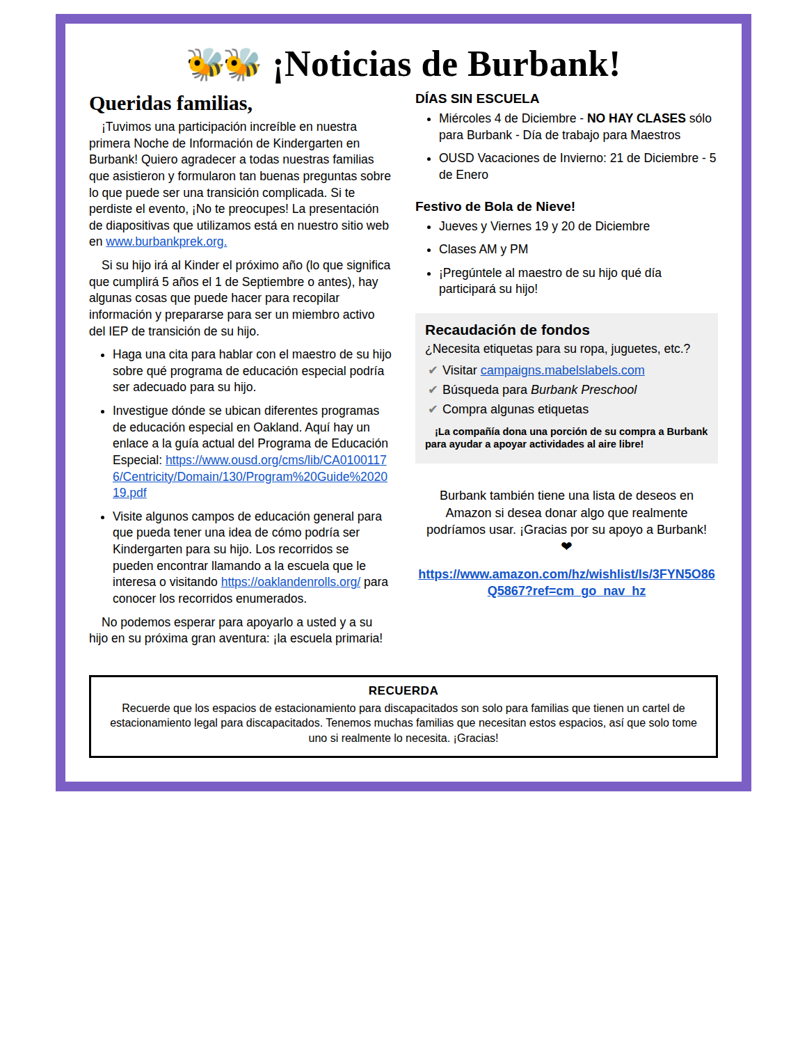🐝🐝
¡Noticias de Burbank!
Queridas familias,
¡Tuvimos una participación increíble en nuestra primera Noche de Información de Kindergarten en Burbank! Quiero agradecer a todas nuestras familias que asistieron y formularon tan buenas preguntas sobre lo que puede ser una transición complicada. Si te perdiste el evento, ¡No te preocupes! La presentación de diapositivas que utilizamos está en nuestro sitio web en www.burbankprek.org.
Si su hijo irá al Kinder el próximo año (lo que significa que cumplirá 5 años el 1 de Septiembre o antes), hay algunas cosas que puede hacer para recopilar información y prepararse para ser un miembro activo del IEP de transición de su hijo.
Haga una cita para hablar con el maestro de su hijo sobre qué programa de educación especial podría ser adecuado para su hijo.
Investigue dónde se ubican diferentes programas de educación especial en Oakland. Aquí hay un enlace a la guía actual del Programa de Educación Especial: https://www.ousd.org/cms/lib/CA01001176/Centricity/Domain/130/Program%20Guide%202019.pdf
Visite algunos campos de educación general para que pueda tener una idea de cómo podría ser Kindergarten para su hijo. Los recorridos se pueden encontrar llamando a la escuela que le interesa o visitando https://oaklandenrolls.org/ para conocer los recorridos enumerados.
No podemos esperar para apoyarlo a usted y a su hijo en su próxima gran aventura: ¡la escuela primaria!
DÍAS SIN ESCUELA
Miércoles 4 de Diciembre - NO HAY CLASES sólo para Burbank - Día de trabajo para Maestros
OUSD Vacaciones de Invierno: 21 de Diciembre - 5 de Enero
Festivo de Bola de Nieve!
Jueves y Viernes 19 y 20 de Diciembre
Clases AM y PM
¡Pregúntele al maestro de su hijo qué día participará su hijo!
Recaudación de fondos
¿Necesita etiquetas para su ropa, juguetes, etc.?
✔Visitar campaigns.mabelslabels.com
✔Búsqueda para Burbank Preschool
✔Compra algunas etiquetas
¡La compañía dona una porción de su compra a Burbank para ayudar a apoyar actividades al aire libre!
Burbank también tiene una lista de deseos en Amazon si desea donar algo que realmente podríamos usar. ¡Gracias por su apoyo a Burbank!
❤
https://www.amazon.com/hz/wishlist/ls/3FYN5O86Q5867?ref=cm_go_nav_hz
RECUERDA
Recuerde que los espacios de estacionamiento para discapacitados son solo para familias que tienen un cartel de estacionamiento legal para discapacitados. Tenemos muchas familias que necesitan estos espacios, así que solo tome uno si realmente lo necesita. ¡Gracias!